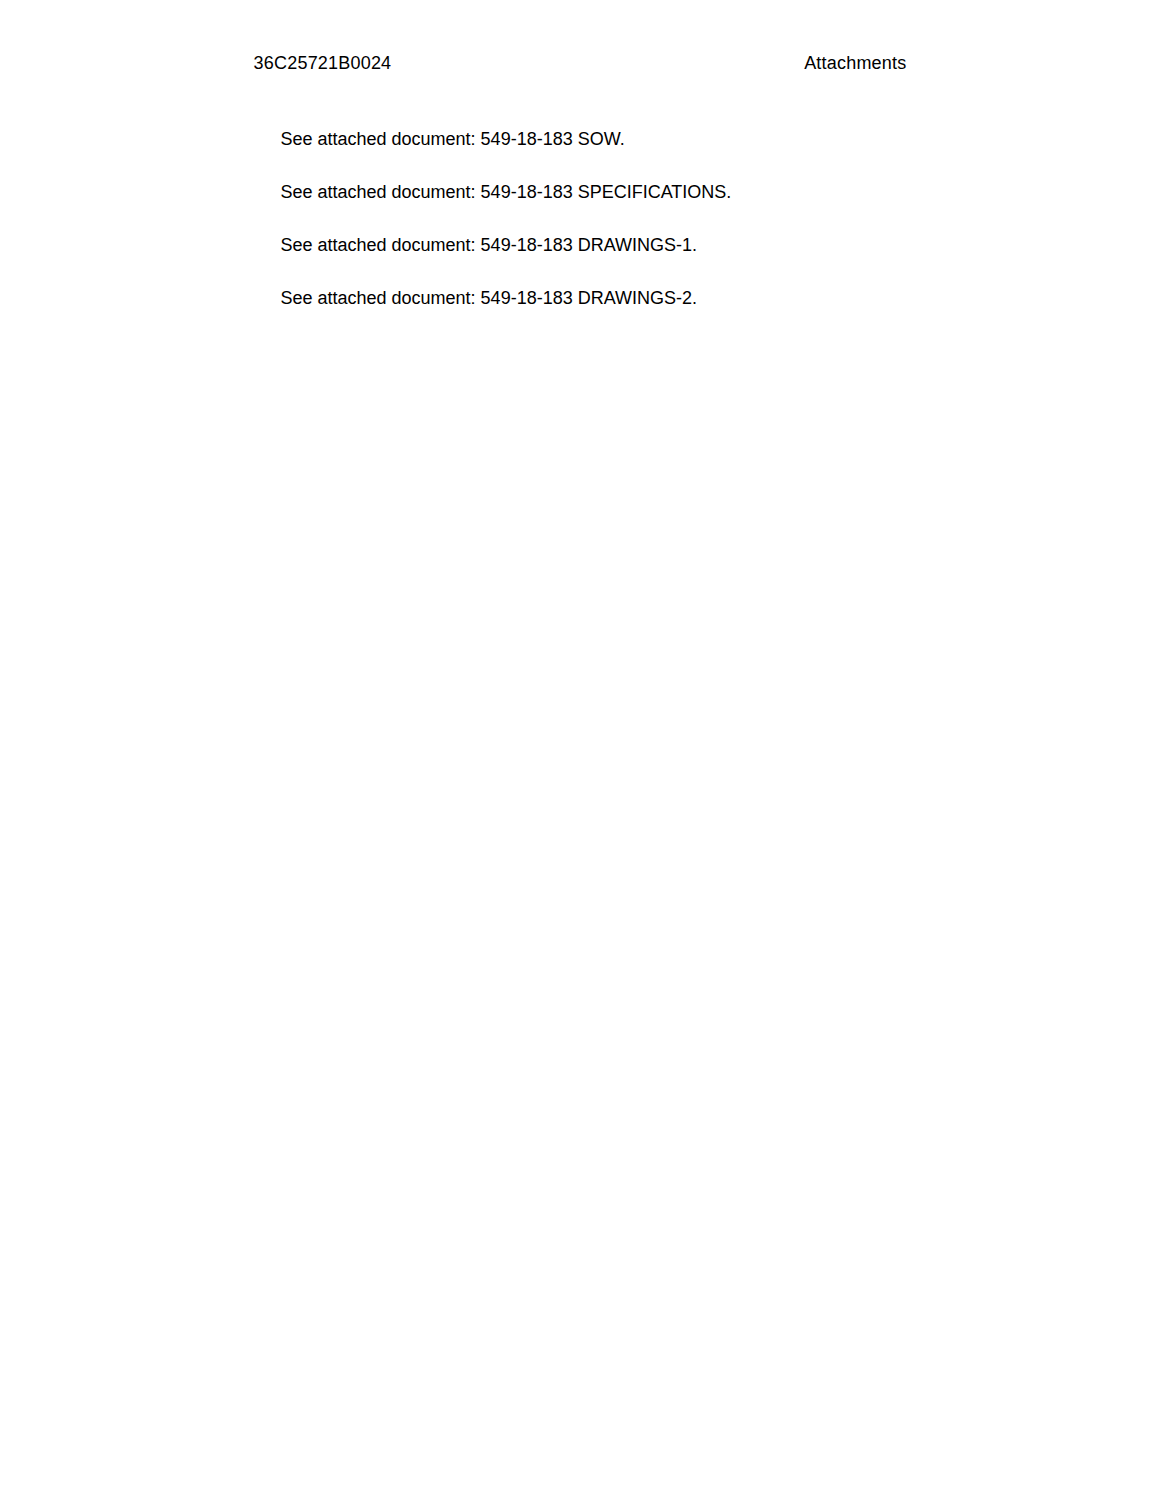36C25721B0024 Attachments
See attached document: 549-18-183 SOW.
See attached document: 549-18-183 SPECIFICATIONS.
See attached document: 549-18-183 DRAWINGS-1.
See attached document: 549-18-183 DRAWINGS-2.